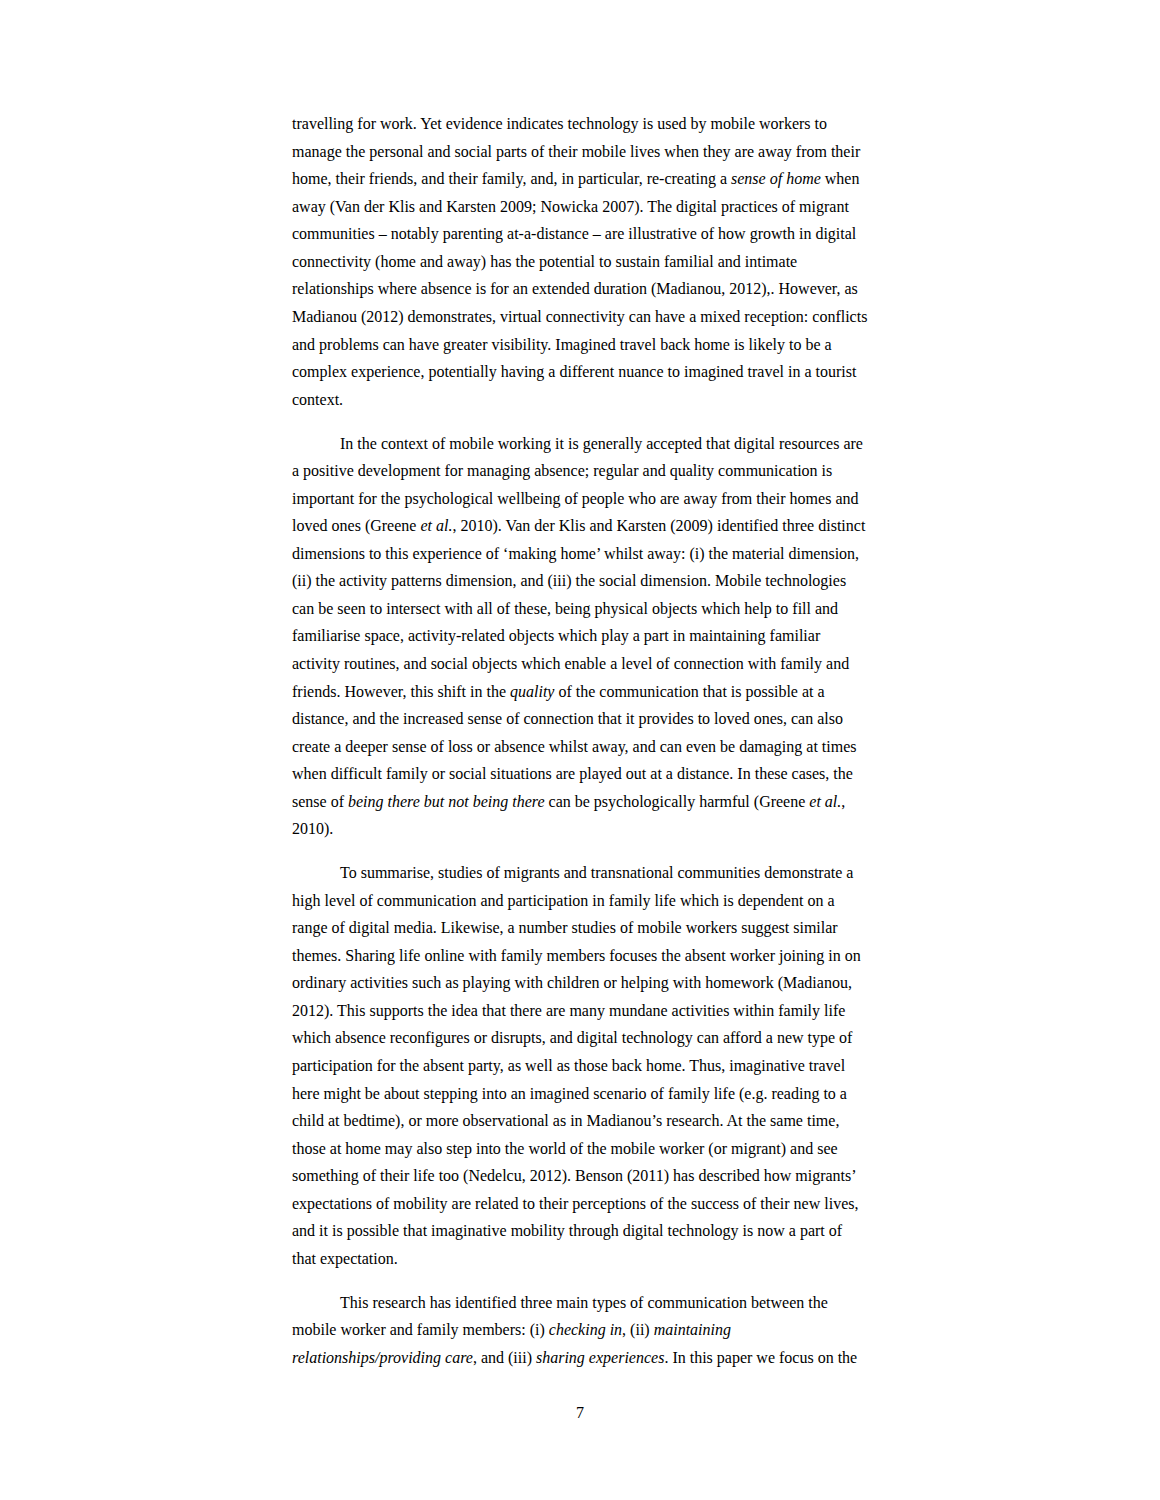travelling for work. Yet evidence indicates technology is used by mobile workers to manage the personal and social parts of their mobile lives when they are away from their home, their friends, and their family, and, in particular, re-creating a sense of home when away (Van der Klis and Karsten 2009; Nowicka 2007). The digital practices of migrant communities – notably parenting at-a-distance – are illustrative of how growth in digital connectivity (home and away) has the potential to sustain familial and intimate relationships where absence is for an extended duration (Madianou, 2012),. However, as Madianou (2012) demonstrates, virtual connectivity can have a mixed reception: conflicts and problems can have greater visibility. Imagined travel back home is likely to be a complex experience, potentially having a different nuance to imagined travel in a tourist context.
In the context of mobile working it is generally accepted that digital resources are a positive development for managing absence; regular and quality communication is important for the psychological wellbeing of people who are away from their homes and loved ones (Greene et al., 2010). Van der Klis and Karsten (2009) identified three distinct dimensions to this experience of ‘making home’ whilst away: (i) the material dimension, (ii) the activity patterns dimension, and (iii) the social dimension. Mobile technologies can be seen to intersect with all of these, being physical objects which help to fill and familiarise space, activity-related objects which play a part in maintaining familiar activity routines, and social objects which enable a level of connection with family and friends. However, this shift in the quality of the communication that is possible at a distance, and the increased sense of connection that it provides to loved ones, can also create a deeper sense of loss or absence whilst away, and can even be damaging at times when difficult family or social situations are played out at a distance. In these cases, the sense of being there but not being there can be psychologically harmful (Greene et al., 2010).
To summarise, studies of migrants and transnational communities demonstrate a high level of communication and participation in family life which is dependent on a range of digital media. Likewise, a number studies of mobile workers suggest similar themes. Sharing life online with family members focuses the absent worker joining in on ordinary activities such as playing with children or helping with homework (Madianou, 2012). This supports the idea that there are many mundane activities within family life which absence reconfigures or disrupts, and digital technology can afford a new type of participation for the absent party, as well as those back home. Thus, imaginative travel here might be about stepping into an imagined scenario of family life (e.g. reading to a child at bedtime), or more observational as in Madianou’s research. At the same time, those at home may also step into the world of the mobile worker (or migrant) and see something of their life too (Nedelcu, 2012). Benson (2011) has described how migrants’ expectations of mobility are related to their perceptions of the success of their new lives, and it is possible that imaginative mobility through digital technology is now a part of that expectation.
This research has identified three main types of communication between the mobile worker and family members: (i) checking in, (ii) maintaining relationships/providing care, and (iii) sharing experiences. In this paper we focus on the
7